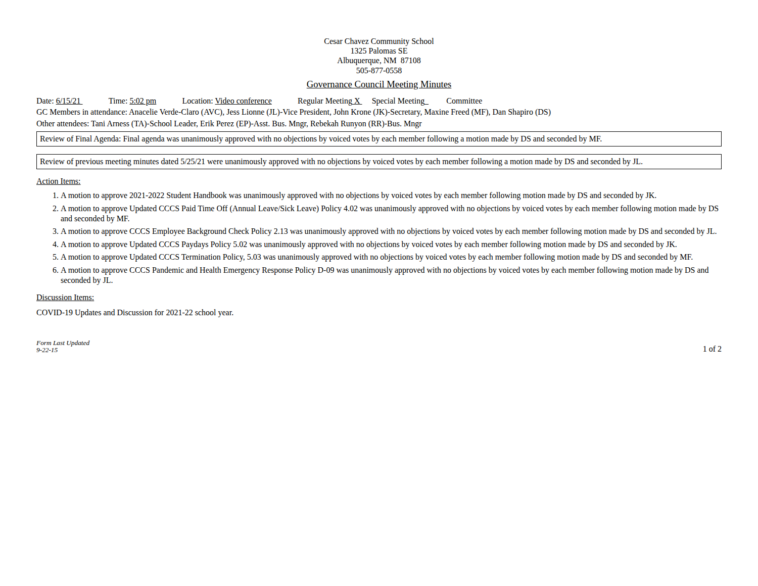Cesar Chavez Community School
1325 Palomas SE
Albuquerque, NM 87108
505-877-0558
Governance Council Meeting Minutes
Date: 6/15/21 Time: 5:02 pm Location: Video conference Regular Meeting X Special Meeting Committee GC Members in attendance: Anacelie Verde-Claro (AVC), Jess Lionne (JL)-Vice President, John Krone (JK)-Secretary, Maxine Freed (MF), Dan Shapiro (DS) Other attendees: Tani Arness (TA)-School Leader, Erik Perez (EP)-Asst. Bus. Mngr, Rebekah Runyon (RR)-Bus. Mngr
Review of Final Agenda: Final agenda was unanimously approved with no objections by voiced votes by each member following a motion made by DS and seconded by MF.
Review of previous meeting minutes dated 5/25/21 were unanimously approved with no objections by voiced votes by each member following a motion made by DS and seconded by JL.
Action Items:
A motion to approve 2021-2022 Student Handbook was unanimously approved with no objections by voiced votes by each member following motion made by DS and seconded by JK.
A motion to approve Updated CCCS Paid Time Off (Annual Leave/Sick Leave) Policy 4.02 was unanimously approved with no objections by voiced votes by each member following motion made by DS and seconded by MF.
A motion to approve CCCS Employee Background Check Policy 2.13 was unanimously approved with no objections by voiced votes by each member following motion made by DS and seconded by JL.
A motion to approve Updated CCCS Paydays Policy 5.02 was unanimously approved with no objections by voiced votes by each member following motion made by DS and seconded by JK.
A motion to approve Updated CCCS Termination Policy, 5.03 was unanimously approved with no objections by voiced votes by each member following motion made by DS and seconded by MF.
A motion to approve CCCS Pandemic and Health Emergency Response Policy D-09 was unanimously approved with no objections by voiced votes by each member following motion made by DS and seconded by JL.
Discussion Items:
COVID-19 Updates and Discussion for 2021-22 school year.
Form Last Updated
9-22-15
1 of 2